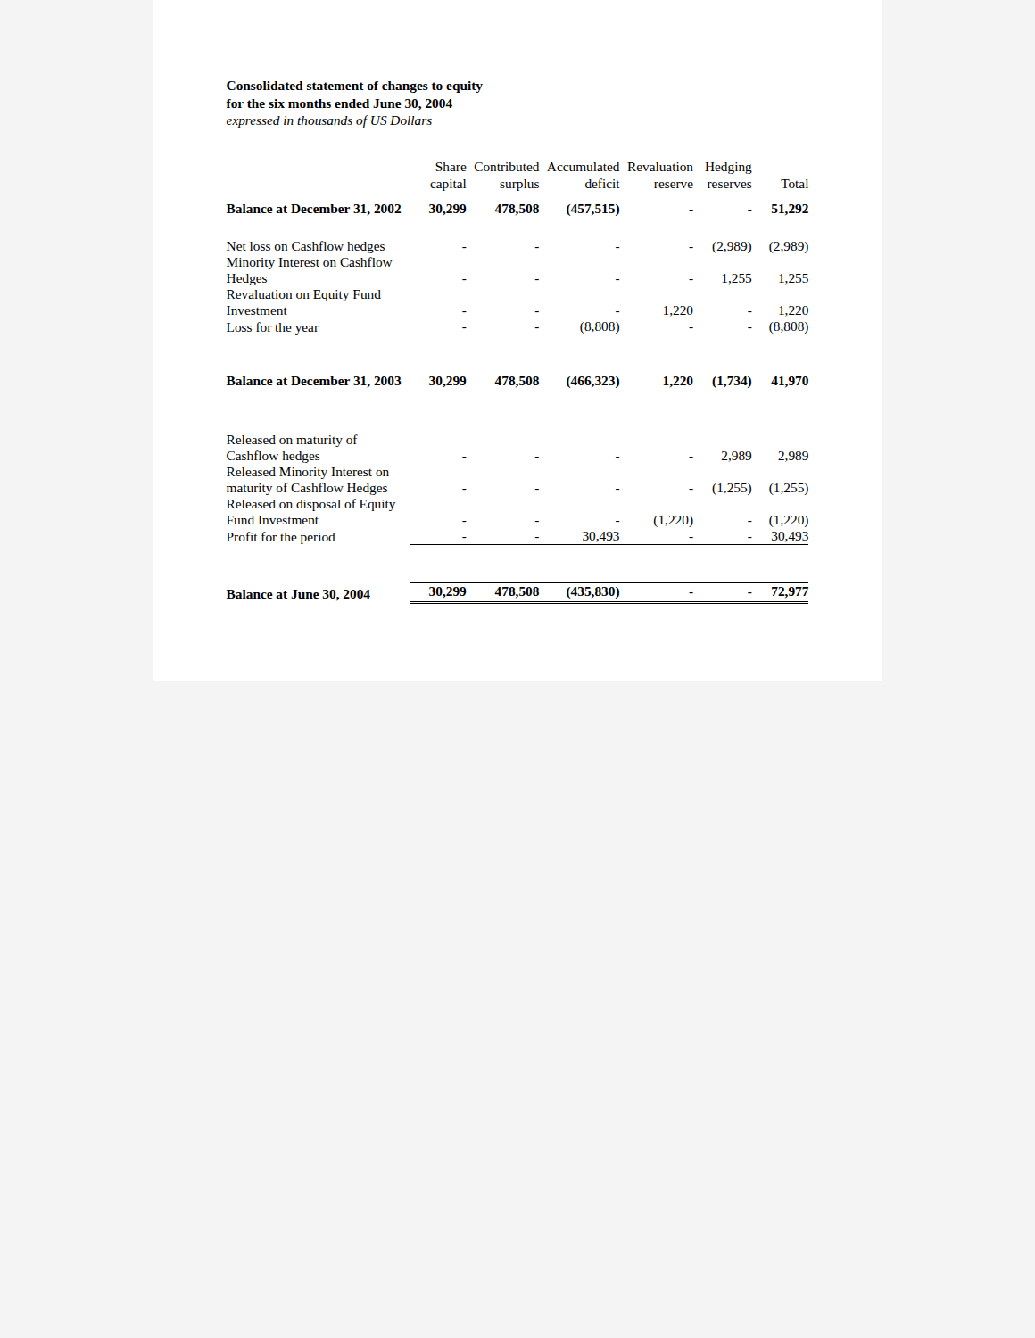Consolidated statement of changes to equity
for the six months ended June 30, 2004
expressed in thousands of US Dollars
| | Share | Contributed | Accumulated | Revaluation | Hedging | |
| --- | --- | --- | --- | --- | --- | --- |
| | capital | surplus | deficit | reserve | reserves | Total |
| Balance at December 31, 2002 | 30,299 | 478,508 | (457,515) | - | - | 51,292 |
| Net loss on Cashflow hedges | - | - | - | - | (2,989) | (2,989) |
| Minority Interest on Cashflow Hedges | - | - | - | - | 1,255 | 1,255 |
| Revaluation on Equity Fund Investment | - | - | - | 1,220 | - | 1,220 |
| Loss for the year | - | - | (8,808) | - | - | (8,808) |
| Balance at December 31, 2003 | 30,299 | 478,508 | (466,323) | 1,220 | (1,734) | 41,970 |
| Released on maturity of Cashflow hedges | - | - | - | - | 2,989 | 2,989 |
| Released Minority Interest on maturity of Cashflow Hedges | - | - | - | - | (1,255) | (1,255) |
| Released on disposal of Equity Fund Investment | - | - | - | (1,220) | - | (1,220) |
| Profit for the period | - | - | 30,493 | - | - | 30,493 |
| Balance at June 30, 2004 | 30,299 | 478,508 | (435,830) | - | - | 72,977 |